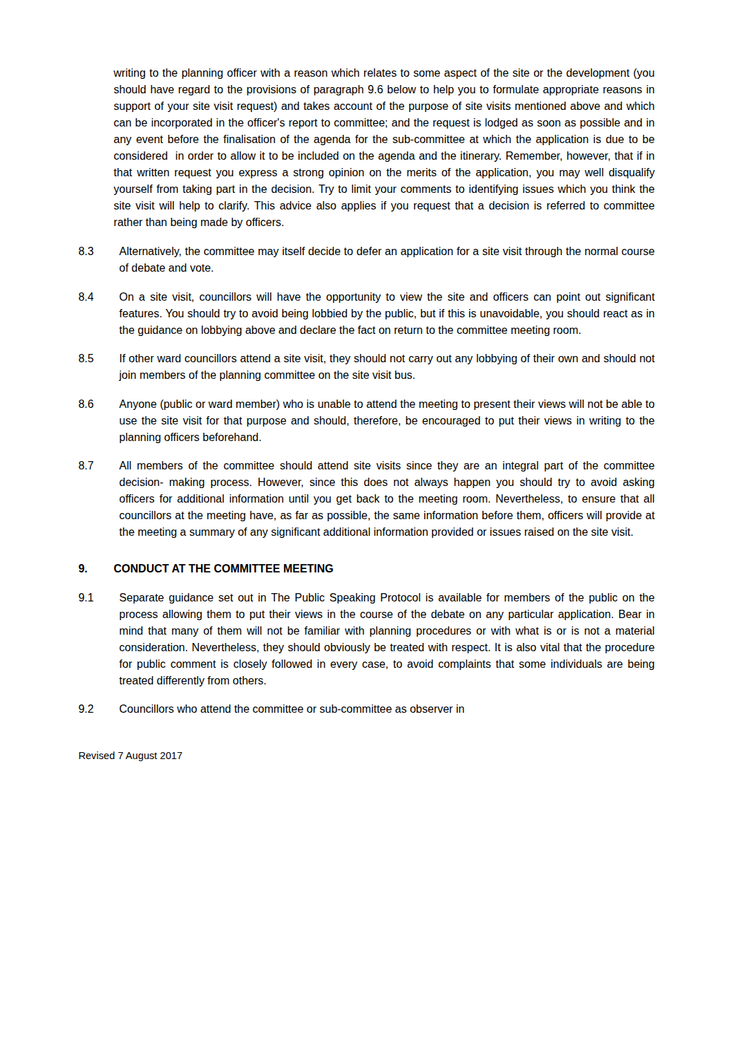writing to the planning officer with a reason which relates to some aspect of the site or the development (you should have regard to the provisions of paragraph 9.6 below to help you to formulate appropriate reasons in support of your site visit request) and takes account of the purpose of site visits mentioned above and which can be incorporated in the officer's report to committee; and the request is lodged as soon as possible and in any event before the finalisation of the agenda for the sub-committee at which the application is due to be considered in order to allow it to be included on the agenda and the itinerary. Remember, however, that if in that written request you express a strong opinion on the merits of the application, you may well disqualify yourself from taking part in the decision. Try to limit your comments to identifying issues which you think the site visit will help to clarify. This advice also applies if you request that a decision is referred to committee rather than being made by officers.
8.3
Alternatively, the committee may itself decide to defer an application for a site visit through the normal course of debate and vote.
8.4
On a site visit, councillors will have the opportunity to view the site and officers can point out significant features. You should try to avoid being lobbied by the public, but if this is unavoidable, you should react as in the guidance on lobbying above and declare the fact on return to the committee meeting room.
8.5
If other ward councillors attend a site visit, they should not carry out any lobbying of their own and should not join members of the planning committee on the site visit bus.
8.6
Anyone (public or ward member) who is unable to attend the meeting to present their views will not be able to use the site visit for that purpose and should, therefore, be encouraged to put their views in writing to the planning officers beforehand.
8.7
All members of the committee should attend site visits since they are an integral part of the committee decision- making process. However, since this does not always happen you should try to avoid asking officers for additional information until you get back to the meeting room. Nevertheless, to ensure that all councillors at the meeting have, as far as possible, the same information before them, officers will provide at the meeting a summary of any significant additional information provided or issues raised on the site visit.
9. CONDUCT AT THE COMMITTEE MEETING
9.1
Separate guidance set out in The Public Speaking Protocol is available for members of the public on the process allowing them to put their views in the course of the debate on any particular application. Bear in mind that many of them will not be familiar with planning procedures or with what is or is not a material consideration. Nevertheless, they should obviously be treated with respect. It is also vital that the procedure for public comment is closely followed in every case, to avoid complaints that some individuals are being treated differently from others.
9.2
Councillors who attend the committee or sub-committee as observer in
Revised 7 August 2017